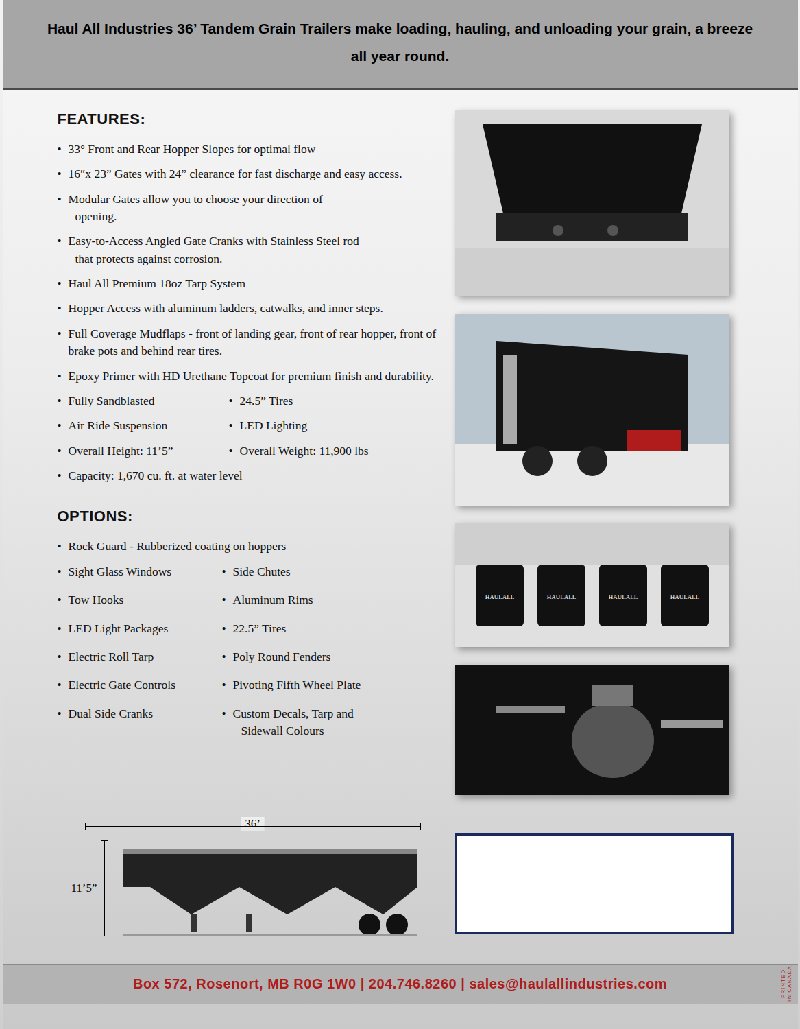Haul All Industries 36’ Tandem Grain Trailers make loading, hauling, and unloading your grain, a breeze all year round.
FEATURES:
33° Front and Rear Hopper Slopes for optimal flow
16″x 23” Gates with 24” clearance for fast discharge and easy access.
Modular Gates allow you to choose your direction ofopening.
Easy-to-Access Angled Gate Cranks with Stainless Steel rodthat protects against corrosion.
Haul All Premium 18oz Tarp System
Hopper Access with aluminum ladders, catwalks, and inner steps.
Full Coverage Mudflaps - front of landing gear, front of rear hopper, front of brake pots and behind rear tires.
Epoxy Primer with HD Urethane Topcoat for premium finish and durability.
Fully Sandblasted
24.5” Tires
Air Ride Suspension
LED Lighting
Overall Height: 11’5”
Overall Weight: 11,900 lbs
Capacity: 1,670 cu. ft. at water level
OPTIONS:
Rock Guard - Rubberized coating on hoppers
Sight Glass Windows
Side Chutes
Tow Hooks
Aluminum Rims
LED Light Packages
22.5” Tires
Electric Roll Tarp
Poly Round Fenders
Electric Gate Controls
Pivoting Fifth Wheel Plate
Dual Side Cranks
Custom Decals, Tarp andSidewall Colours
36’
11’5”
Box 572, Rosenort, MB R0G 1W0 | 204.746.8260 | sales@haulallindustries.com
PRINTED IN CANADA